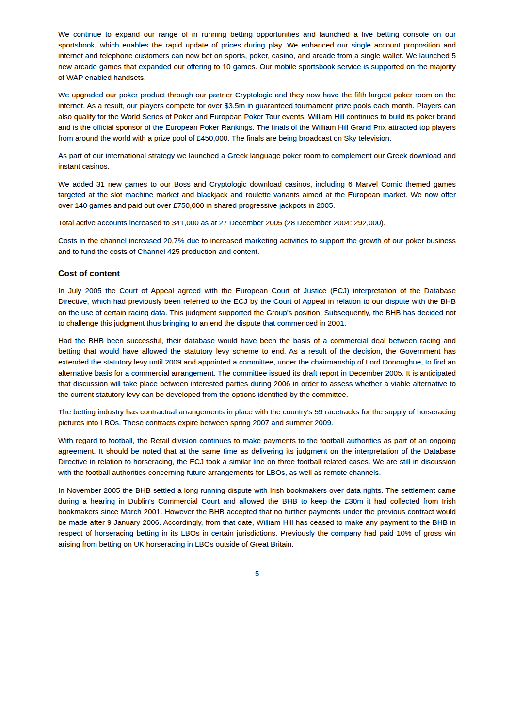We continue to expand our range of in running betting opportunities and launched a live betting console on our sportsbook, which enables the rapid update of prices during play. We enhanced our single account proposition and internet and telephone customers can now bet on sports, poker, casino, and arcade from a single wallet. We launched 5 new arcade games that expanded our offering to 10 games. Our mobile sportsbook service is supported on the majority of WAP enabled handsets.
We upgraded our poker product through our partner Cryptologic and they now have the fifth largest poker room on the internet. As a result, our players compete for over $3.5m in guaranteed tournament prize pools each month. Players can also qualify for the World Series of Poker and European Poker Tour events. William Hill continues to build its poker brand and is the official sponsor of the European Poker Rankings. The finals of the William Hill Grand Prix attracted top players from around the world with a prize pool of £450,000. The finals are being broadcast on Sky television.
As part of our international strategy we launched a Greek language poker room to complement our Greek download and instant casinos.
We added 31 new games to our Boss and Cryptologic download casinos, including 6 Marvel Comic themed games targeted at the slot machine market and blackjack and roulette variants aimed at the European market. We now offer over 140 games and paid out over £750,000 in shared progressive jackpots in 2005.
Total active accounts increased to 341,000 as at 27 December 2005 (28 December 2004: 292,000).
Costs in the channel increased 20.7% due to increased marketing activities to support the growth of our poker business and to fund the costs of Channel 425 production and content.
Cost of content
In July 2005 the Court of Appeal agreed with the European Court of Justice (ECJ) interpretation of the Database Directive, which had previously been referred to the ECJ by the Court of Appeal in relation to our dispute with the BHB on the use of certain racing data. This judgment supported the Group's position. Subsequently, the BHB has decided not to challenge this judgment thus bringing to an end the dispute that commenced in 2001.
Had the BHB been successful, their database would have been the basis of a commercial deal between racing and betting that would have allowed the statutory levy scheme to end. As a result of the decision, the Government has extended the statutory levy until 2009 and appointed a committee, under the chairmanship of Lord Donoughue, to find an alternative basis for a commercial arrangement. The committee issued its draft report in December 2005. It is anticipated that discussion will take place between interested parties during 2006 in order to assess whether a viable alternative to the current statutory levy can be developed from the options identified by the committee.
The betting industry has contractual arrangements in place with the country's 59 racetracks for the supply of horseracing pictures into LBOs. These contracts expire between spring 2007 and summer 2009.
With regard to football, the Retail division continues to make payments to the football authorities as part of an ongoing agreement. It should be noted that at the same time as delivering its judgment on the interpretation of the Database Directive in relation to horseracing, the ECJ took a similar line on three football related cases. We are still in discussion with the football authorities concerning future arrangements for LBOs, as well as remote channels.
In November 2005 the BHB settled a long running dispute with Irish bookmakers over data rights. The settlement came during a hearing in Dublin's Commercial Court and allowed the BHB to keep the £30m it had collected from Irish bookmakers since March 2001. However the BHB accepted that no further payments under the previous contract would be made after 9 January 2006. Accordingly, from that date, William Hill has ceased to make any payment to the BHB in respect of horseracing betting in its LBOs in certain jurisdictions. Previously the company had paid 10% of gross win arising from betting on UK horseracing in LBOs outside of Great Britain.
5